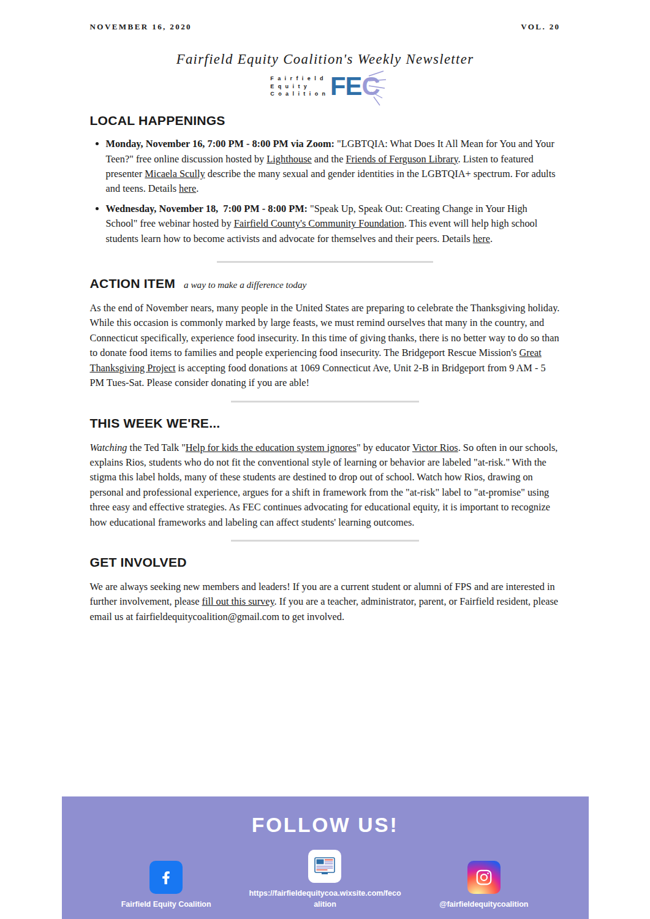November 16, 2020 Vol. 20
Fairfield Equity Coalition's Weekly Newsletter
F a i r f i e l d E q u i t y C o a l i t i o n
FEC
LOCAL HAPPENINGS
Monday, November 16, 7:00 PM - 8:00 PM via Zoom: "LGBTQIA: What Does It All Mean for You and Your Teen?" free online discussion hosted by Lighthouse and the Friends of Ferguson Library. Listen to featured presenter Micaela Scully describe the many sexual and gender identities in the LGBTQIA+ spectrum. For adults and teens. Details here.
Wednesday, November 18, 7:00 PM - 8:00 PM: "Speak Up, Speak Out: Creating Change in Your High School" free webinar hosted by Fairfield County's Community Foundation. This event will help high school students learn how to become activists and advocate for themselves and their peers. Details here.
ACTION ITEM
a way to make a difference today
As the end of November nears, many people in the United States are preparing to celebrate the Thanksgiving holiday. While this occasion is commonly marked by large feasts, we must remind ourselves that many in the country, and Connecticut specifically, experience food insecurity. In this time of giving thanks, there is no better way to do so than to donate food items to families and people experiencing food insecurity. The Bridgeport Rescue Mission's Great Thanksgiving Project is accepting food donations at 1069 Connecticut Ave, Unit 2-B in Bridgeport from 9 AM - 5 PM Tues-Sat. Please consider donating if you are able!
THIS WEEK WE'RE...
Watching the Ted Talk "Help for kids the education system ignores" by educator Victor Rios. So often in our schools, explains Rios, students who do not fit the conventional style of learning or behavior are labeled "at-risk." With the stigma this label holds, many of these students are destined to drop out of school. Watch how Rios, drawing on personal and professional experience, argues for a shift in framework from the "at-risk" label to "at-promise" using three easy and effective strategies. As FEC continues advocating for educational equity, it is important to recognize how educational frameworks and labeling can affect students' learning outcomes.
GET INVOLVED
We are always seeking new members and leaders! If you are a current student or alumni of FPS and are interested in further involvement, please fill out this survey. If you are a teacher, administrator, parent, or Fairfield resident, please email us at fairfieldequitycoalition@gmail.com to get involved.
FOLLOW US!
Fairfield Equity Coalition
https://fairfieldequitycoa.wixsite.com/fecoalition
@fairfieldequitycoalition